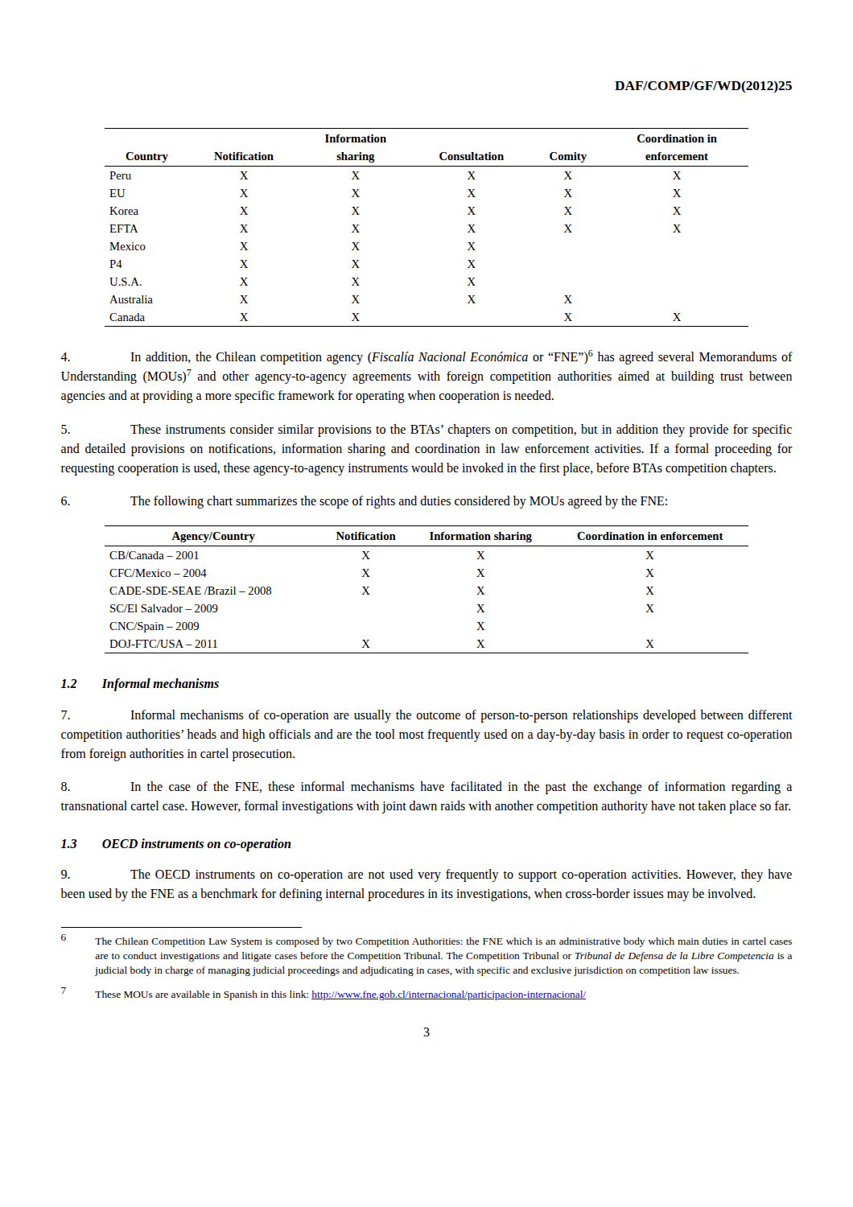DAF/COMP/GF/WD(2012)25
| Country | Notification | Information sharing | Consultation | Comity | Coordination in enforcement |
| --- | --- | --- | --- | --- | --- |
| Peru | X | X | X | X | X |
| EU | X | X | X | X | X |
| Korea | X | X | X | X | X |
| EFTA | X | X | X | X | X |
| Mexico | X | X | X | | |
| P4 | X | X | X | | |
| U.S.A. | X | X | X | | |
| Australia | X | X | X | X | |
| Canada | X | X | | X | X |
4. In addition, the Chilean competition agency (Fiscalía Nacional Económica or “FNE”)6 has agreed several Memorandums of Understanding (MOUs)7 and other agency-to-agency agreements with foreign competition authorities aimed at building trust between agencies and at providing a more specific framework for operating when cooperation is needed.
5. These instruments consider similar provisions to the BTAs’ chapters on competition, but in addition they provide for specific and detailed provisions on notifications, information sharing and coordination in law enforcement activities. If a formal proceeding for requesting cooperation is used, these agency-to-agency instruments would be invoked in the first place, before BTAs competition chapters.
6. The following chart summarizes the scope of rights and duties considered by MOUs agreed by the FNE:
| Agency/Country | Notification | Information sharing | Coordination in enforcement |
| --- | --- | --- | --- |
| CB/Canada – 2001 | X | X | X |
| CFC/Mexico – 2004 | X | X | X |
| CADE-SDE-SEAE /Brazil – 2008 | X | X | X |
| SC/El Salvador – 2009 | | X | X |
| CNC/Spain – 2009 | | X | |
| DOJ-FTC/USA – 2011 | X | X | X |
1.2 Informal mechanisms
7. Informal mechanisms of co-operation are usually the outcome of person-to-person relationships developed between different competition authorities’ heads and high officials and are the tool most frequently used on a day-by-day basis in order to request co-operation from foreign authorities in cartel prosecution.
8. In the case of the FNE, these informal mechanisms have facilitated in the past the exchange of information regarding a transnational cartel case. However, formal investigations with joint dawn raids with another competition authority have not taken place so far.
1.3 OECD instruments on co-operation
9. The OECD instruments on co-operation are not used very frequently to support co-operation activities. However, they have been used by the FNE as a benchmark for defining internal procedures in its investigations, when cross-border issues may be involved.
6
The Chilean Competition Law System is composed by two Competition Authorities: the FNE which is an administrative body which main duties in cartel cases are to conduct investigations and litigate cases before the Competition Tribunal. The Competition Tribunal or Tribunal de Defensa de la Libre Competencia is a judicial body in charge of managing judicial proceedings and adjudicating in cases, with specific and exclusive jurisdiction on competition law issues.
7
These MOUs are available in Spanish in this link: http://www.fne.gob.cl/internacional/participacion-internacional/
3